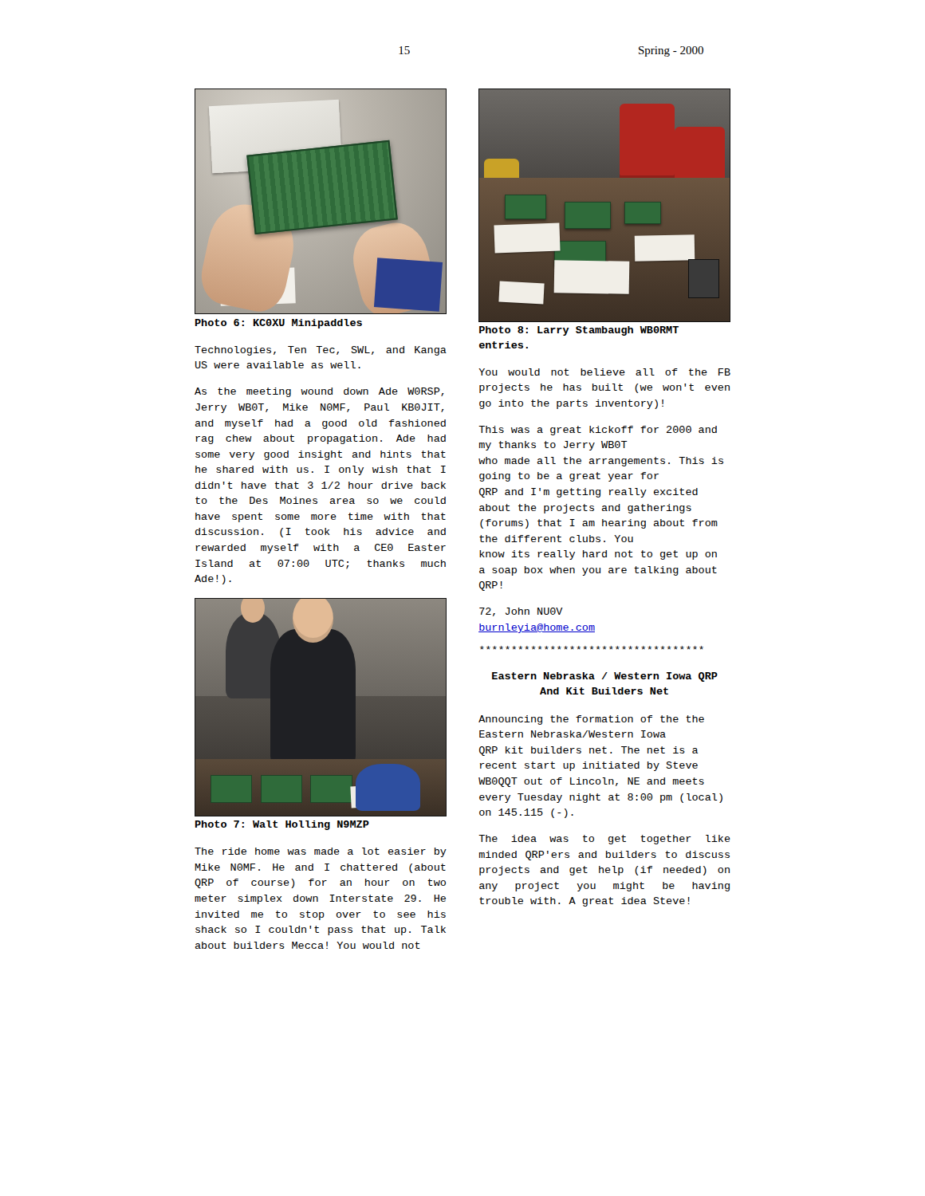15 Spring - 2000
Photo 6: KC0XU Minipaddles
Technologies, Ten Tec, SWL, and Kanga US were available as well.
As the meeting wound down Ade W0RSP, Jerry WB0T, Mike N0MF, Paul KB0JIT, and myself had a good old fashioned rag chew about propagation. Ade had some very good insight and hints that he shared with us. I only wish that I didn't have that 3 1/2 hour drive back to the Des Moines area so we could have spent some more time with that discussion. (I took his advice and rewarded myself with a CE0 Easter Island at 07:00 UTC; thanks much Ade!).
Photo 7: Walt Holling N9MZP
The ride home was made a lot easier by Mike N0MF. He and I chattered (about QRP of course) for an hour on two meter simplex down Interstate 29. He invited me to stop over to see his shack so I couldn't pass that up. Talk about builders Mecca! You would not
Photo 8: Larry Stambaugh WB0RMT entries.
You would not believe all of the FB projects he has built (we won't even go into the parts inventory)!
This was a great kickoff for 2000 and my thanks to Jerry WB0T
who made all the arrangements. This is going to be a great year for
QRP and I'm getting really excited about the projects and gatherings (forums) that I am hearing about from the different clubs. You
know its really hard not to get up on a soap box when you are talking about QRP!
72, John NU0V
burnleyia@home.com
***********************************
Eastern Nebraska / Western Iowa QRP
And Kit Builders Net
Announcing the formation of the the Eastern Nebraska/Western Iowa
QRP kit builders net. The net is a recent start up initiated by Steve WB0QQT out of Lincoln, NE and meets every Tuesday night at 8:00 pm (local) on 145.115 (-).
The idea was to get together like minded QRP'ers and builders to discuss projects and get help (if needed) on any project you might be having trouble with. A great idea Steve!